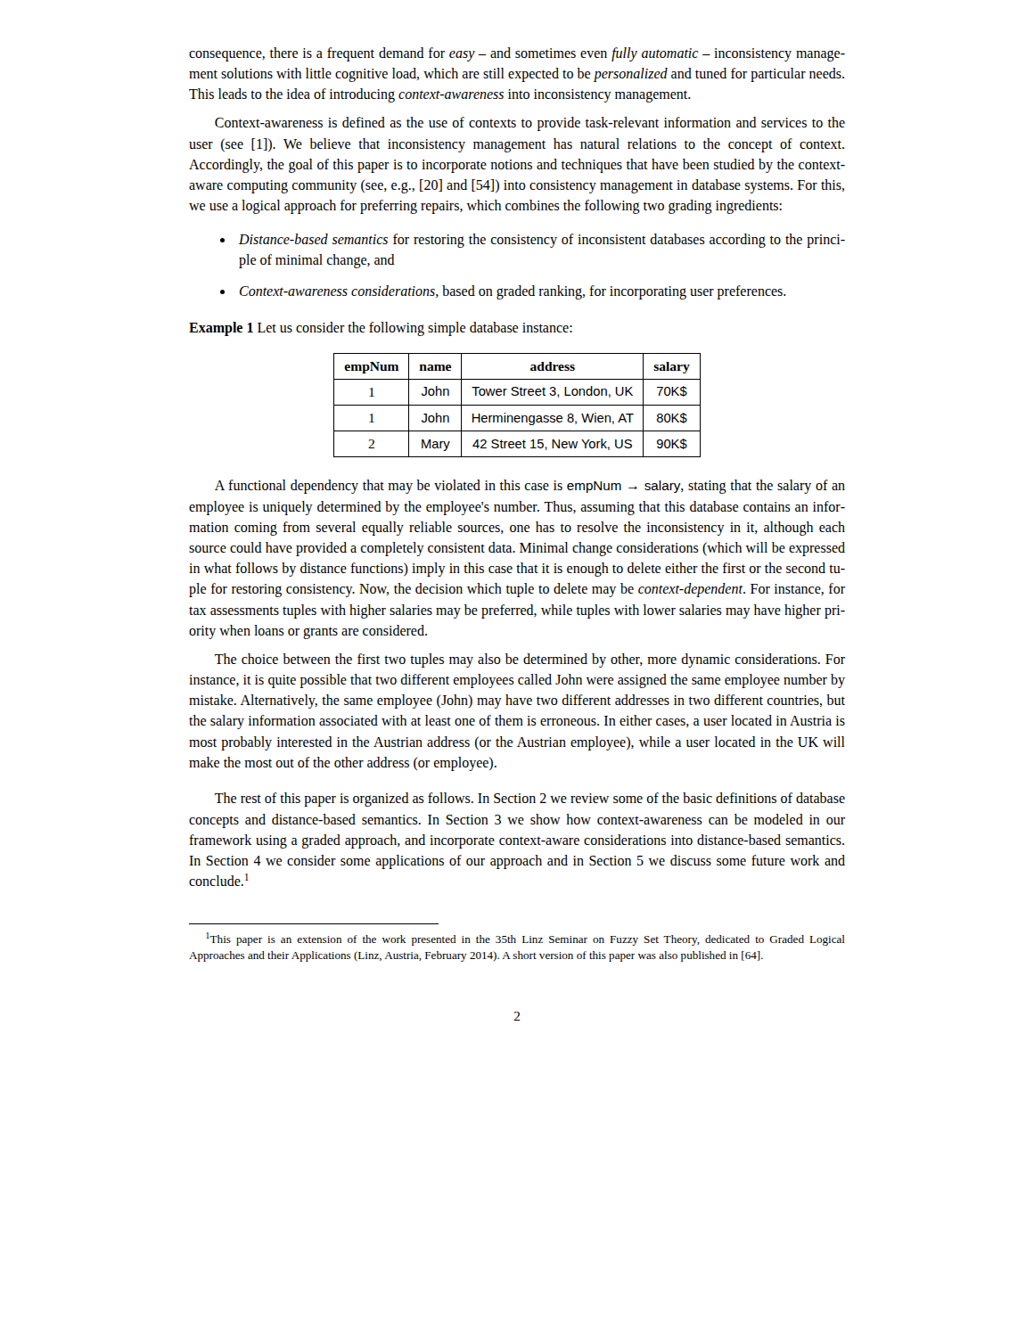consequence, there is a frequent demand for easy – and sometimes even fully automatic – inconsistency management solutions with little cognitive load, which are still expected to be personalized and tuned for particular needs. This leads to the idea of introducing context-awareness into inconsistency management.
Context-awareness is defined as the use of contexts to provide task-relevant information and services to the user (see [1]). We believe that inconsistency management has natural relations to the concept of context. Accordingly, the goal of this paper is to incorporate notions and techniques that have been studied by the context-aware computing community (see, e.g., [20] and [54]) into consistency management in database systems. For this, we use a logical approach for preferring repairs, which combines the following two grading ingredients:
Distance-based semantics for restoring the consistency of inconsistent databases according to the principle of minimal change, and
Context-awareness considerations, based on graded ranking, for incorporating user preferences.
Example 1 Let us consider the following simple database instance:
| empNum | name | address | salary |
| --- | --- | --- | --- |
| 1 | John | Tower Street 3, London, UK | 70K$ |
| 1 | John | Herminengasse 8, Wien, AT | 80K$ |
| 2 | Mary | 42 Street 15, New York, US | 90K$ |
A functional dependency that may be violated in this case is empNum → salary, stating that the salary of an employee is uniquely determined by the employee's number. Thus, assuming that this database contains an information coming from several equally reliable sources, one has to resolve the inconsistency in it, although each source could have provided a completely consistent data. Minimal change considerations (which will be expressed in what follows by distance functions) imply in this case that it is enough to delete either the first or the second tuple for restoring consistency. Now, the decision which tuple to delete may be context-dependent. For instance, for tax assessments tuples with higher salaries may be preferred, while tuples with lower salaries may have higher priority when loans or grants are considered.
The choice between the first two tuples may also be determined by other, more dynamic considerations. For instance, it is quite possible that two different employees called John were assigned the same employee number by mistake. Alternatively, the same employee (John) may have two different addresses in two different countries, but the salary information associated with at least one of them is erroneous. In either cases, a user located in Austria is most probably interested in the Austrian address (or the Austrian employee), while a user located in the UK will make the most out of the other address (or employee).
The rest of this paper is organized as follows. In Section 2 we review some of the basic definitions of database concepts and distance-based semantics. In Section 3 we show how context-awareness can be modeled in our framework using a graded approach, and incorporate context-aware considerations into distance-based semantics. In Section 4 we consider some applications of our approach and in Section 5 we discuss some future work and conclude.1
1This paper is an extension of the work presented in the 35th Linz Seminar on Fuzzy Set Theory, dedicated to Graded Logical Approaches and their Applications (Linz, Austria, February 2014). A short version of this paper was also published in [64].
2